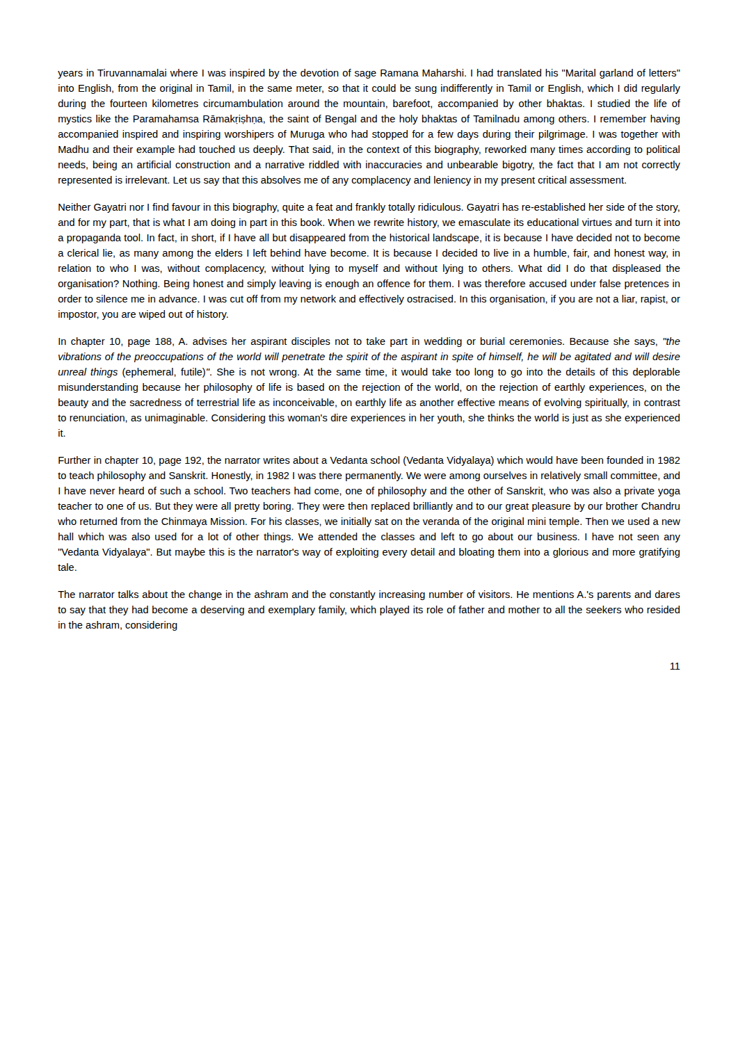years in Tiruvannamalai where I was inspired by the devotion of sage Ramana Maharshi. I had translated his "Marital garland of letters" into English, from the original in Tamil, in the same meter, so that it could be sung indifferently in Tamil or English, which I did regularly during the fourteen kilometres circumambulation around the mountain, barefoot, accompanied by other bhaktas. I studied the life of mystics like the Paramahamsa Rāmakṛiṣhṇa, the saint of Bengal and the holy bhaktas of Tamilnadu among others. I remember having accompanied inspired and inspiring worshipers of Muruga who had stopped for a few days during their pilgrimage. I was together with Madhu and their example had touched us deeply. That said, in the context of this biography, reworked many times according to political needs, being an artificial construction and a narrative riddled with inaccuracies and unbearable bigotry, the fact that I am not correctly represented is irrelevant. Let us say that this absolves me of any complacency and leniency in my present critical assessment.
Neither Gayatri nor I find favour in this biography, quite a feat and frankly totally ridiculous. Gayatri has re-established her side of the story, and for my part, that is what I am doing in part in this book. When we rewrite history, we emasculate its educational virtues and turn it into a propaganda tool. In fact, in short, if I have all but disappeared from the historical landscape, it is because I have decided not to become a clerical lie, as many among the elders I left behind have become. It is because I decided to live in a humble, fair, and honest way, in relation to who I was, without complacency, without lying to myself and without lying to others. What did I do that displeased the organisation? Nothing. Being honest and simply leaving is enough an offence for them. I was therefore accused under false pretences in order to silence me in advance. I was cut off from my network and effectively ostracised. In this organisation, if you are not a liar, rapist, or impostor, you are wiped out of history.
In chapter 10, page 188, A. advises her aspirant disciples not to take part in wedding or burial ceremonies. Because she says, "the vibrations of the preoccupations of the world will penetrate the spirit of the aspirant in spite of himself, he will be agitated and will desire unreal things (ephemeral, futile)". She is not wrong. At the same time, it would take too long to go into the details of this deplorable misunderstanding because her philosophy of life is based on the rejection of the world, on the rejection of earthly experiences, on the beauty and the sacredness of terrestrial life as inconceivable, on earthly life as another effective means of evolving spiritually, in contrast to renunciation, as unimaginable. Considering this woman's dire experiences in her youth, she thinks the world is just as she experienced it.
Further in chapter 10, page 192, the narrator writes about a Vedanta school (Vedanta Vidyalaya) which would have been founded in 1982 to teach philosophy and Sanskrit. Honestly, in 1982 I was there permanently. We were among ourselves in relatively small committee, and I have never heard of such a school. Two teachers had come, one of philosophy and the other of Sanskrit, who was also a private yoga teacher to one of us. But they were all pretty boring. They were then replaced brilliantly and to our great pleasure by our brother Chandru who returned from the Chinmaya Mission. For his classes, we initially sat on the veranda of the original mini temple. Then we used a new hall which was also used for a lot of other things. We attended the classes and left to go about our business. I have not seen any "Vedanta Vidyalaya". But maybe this is the narrator's way of exploiting every detail and bloating them into a glorious and more gratifying tale.
The narrator talks about the change in the ashram and the constantly increasing number of visitors. He mentions A.'s parents and dares to say that they had become a deserving and exemplary family, which played its role of father and mother to all the seekers who resided in the ashram, considering
11